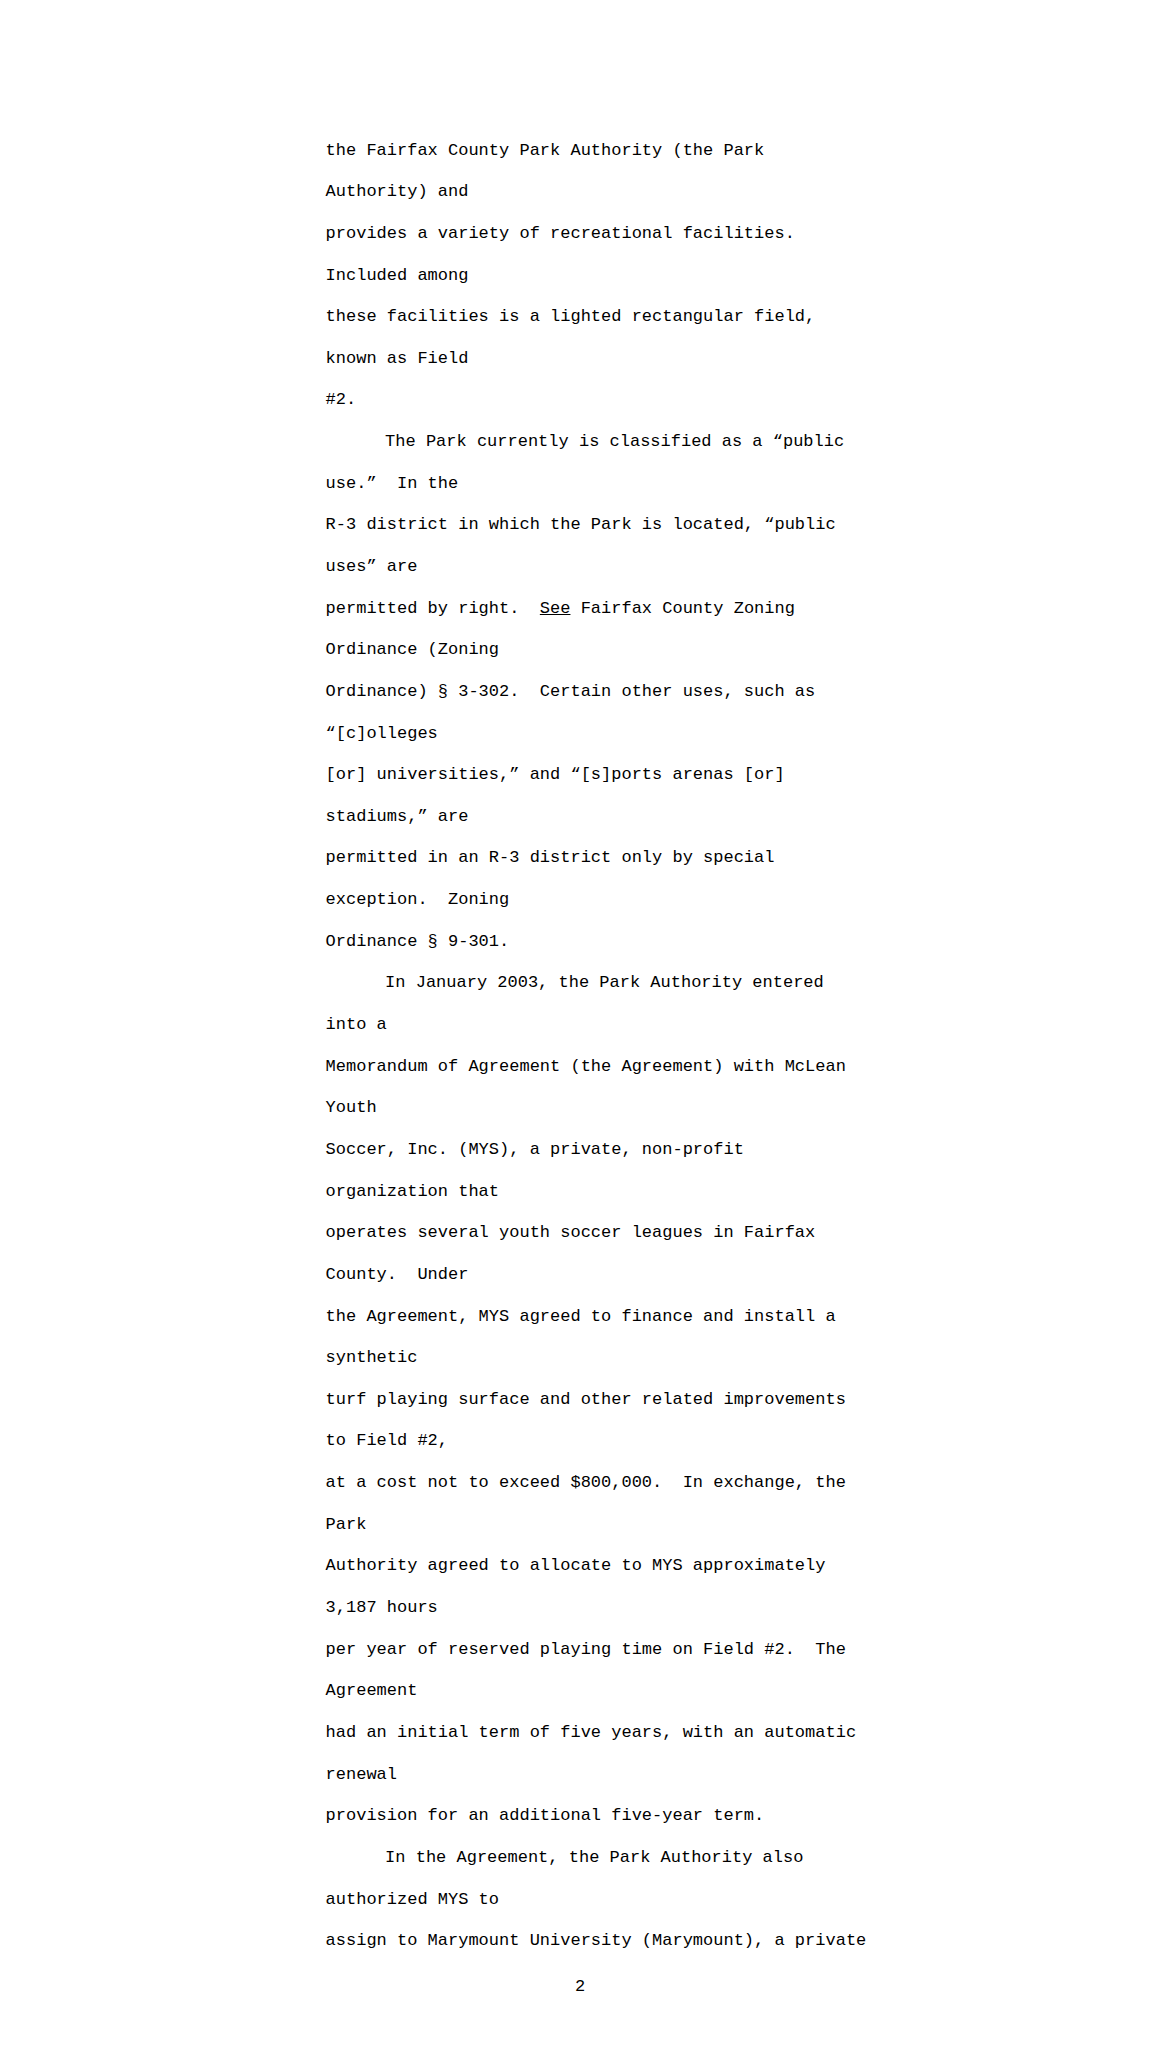the Fairfax County Park Authority (the Park Authority) and
provides a variety of recreational facilities. Included among
these facilities is a lighted rectangular field, known as Field
#2.
The Park currently is classified as a “public use.” In the
R-3 district in which the Park is located, “public uses” are
permitted by right. See Fairfax County Zoning Ordinance (Zoning
Ordinance) § 3-302. Certain other uses, such as “[c]olleges
[or] universities,” and “[s]ports arenas [or] stadiums,” are
permitted in an R-3 district only by special exception. Zoning
Ordinance § 9-301.
In January 2003, the Park Authority entered into a
Memorandum of Agreement (the Agreement) with McLean Youth
Soccer, Inc. (MYS), a private, non-profit organization that
operates several youth soccer leagues in Fairfax County. Under
the Agreement, MYS agreed to finance and install a synthetic
turf playing surface and other related improvements to Field #2,
at a cost not to exceed $800,000. In exchange, the Park
Authority agreed to allocate to MYS approximately 3,187 hours
per year of reserved playing time on Field #2. The Agreement
had an initial term of five years, with an automatic renewal
provision for an additional five-year term.
In the Agreement, the Park Authority also authorized MYS to
assign to Marymount University (Marymount), a private
2